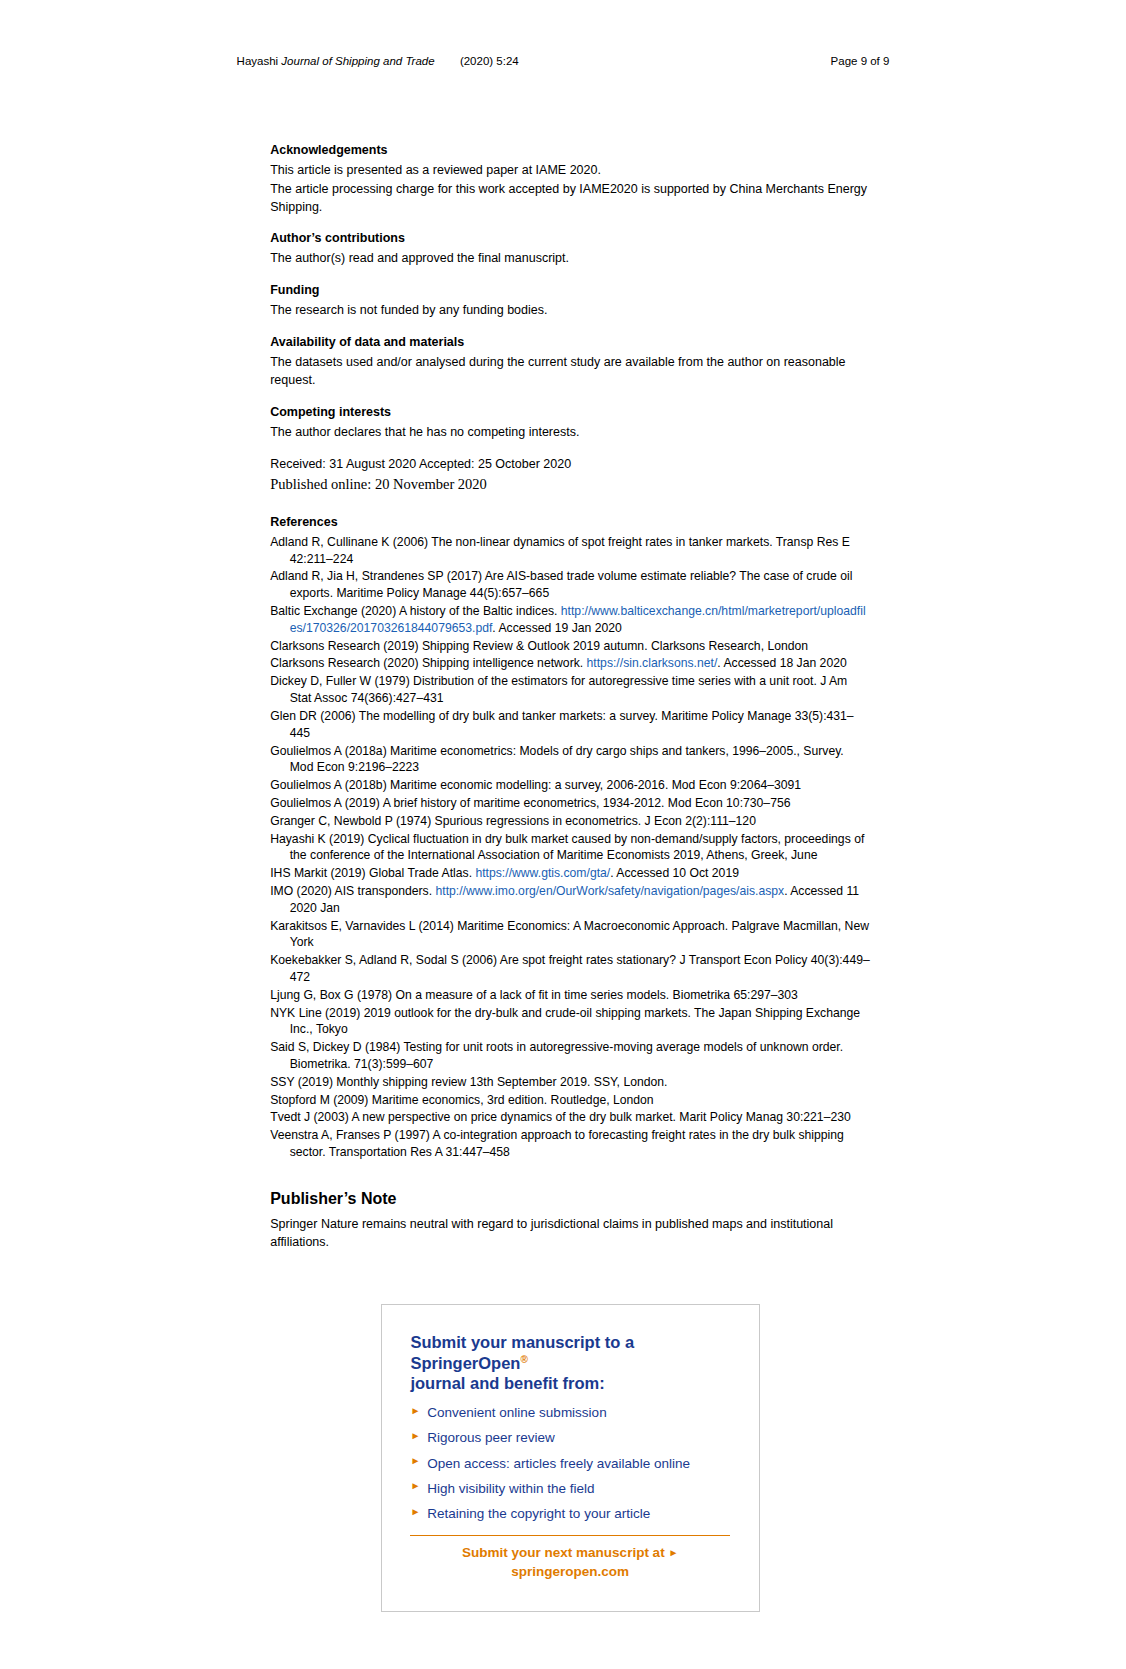Hayashi Journal of Shipping and Trade(2020) 5:24
Page 9 of 9
Acknowledgements
This article is presented as a reviewed paper at IAME 2020.
The article processing charge for this work accepted by IAME2020 is supported by China Merchants Energy Shipping.
Author’s contributions
The author(s) read and approved the final manuscript.
Funding
The research is not funded by any funding bodies.
Availability of data and materials
The datasets used and/or analysed during the current study are available from the author on reasonable request.
Competing interests
The author declares that he has no competing interests.
Received: 31 August 2020 Accepted: 25 October 2020
Published online: 20 November 2020
References
Adland R, Cullinane K (2006) The non-linear dynamics of spot freight rates in tanker markets. Transp Res E 42:211–224
Adland R, Jia H, Strandenes SP (2017) Are AIS-based trade volume estimate reliable? The case of crude oil exports. Maritime Policy Manage 44(5):657–665
Baltic Exchange (2020) A history of the Baltic indices. http://www.balticexchange.cn/html/marketreport/uploadfiles/170326/201703261844079653.pdf. Accessed 19 Jan 2020
Clarksons Research (2019) Shipping Review & Outlook 2019 autumn. Clarksons Research, London
Clarksons Research (2020) Shipping intelligence network. https://sin.clarksons.net/. Accessed 18 Jan 2020
Dickey D, Fuller W (1979) Distribution of the estimators for autoregressive time series with a unit root. J Am Stat Assoc 74(366):427–431
Glen DR (2006) The modelling of dry bulk and tanker markets: a survey. Maritime Policy Manage 33(5):431–445
Goulielmos A (2018a) Maritime econometrics: Models of dry cargo ships and tankers, 1996–2005., Survey. Mod Econ 9:2196–2223
Goulielmos A (2018b) Maritime economic modelling: a survey, 2006-2016. Mod Econ 9:2064–3091
Goulielmos A (2019) A brief history of maritime econometrics, 1934-2012. Mod Econ 10:730–756
Granger C, Newbold P (1974) Spurious regressions in econometrics. J Econ 2(2):111–120
Hayashi K (2019) Cyclical fluctuation in dry bulk market caused by non-demand/supply factors, proceedings of the conference of the International Association of Maritime Economists 2019, Athens, Greek, June
IHS Markit (2019) Global Trade Atlas. https://www.gtis.com/gta/. Accessed 10 Oct 2019
IMO (2020) AIS transponders. http://www.imo.org/en/OurWork/safety/navigation/pages/ais.aspx. Accessed 11 2020 Jan
Karakitsos E, Varnavides L (2014) Maritime Economics: A Macroeconomic Approach. Palgrave Macmillan, New York
Koekebakker S, Adland R, Sodal S (2006) Are spot freight rates stationary? J Transport Econ Policy 40(3):449–472
Ljung G, Box G (1978) On a measure of a lack of fit in time series models. Biometrika 65:297–303
NYK Line (2019) 2019 outlook for the dry-bulk and crude-oil shipping markets. The Japan Shipping Exchange Inc., Tokyo
Said S, Dickey D (1984) Testing for unit roots in autoregressive-moving average models of unknown order. Biometrika. 71(3):599–607
SSY (2019) Monthly shipping review 13th September 2019. SSY, London.
Stopford M (2009) Maritime economics, 3rd edition. Routledge, London
Tvedt J (2003) A new perspective on price dynamics of the dry bulk market. Marit Policy Manag 30:221–230
Veenstra A, Franses P (1997) A co-integration approach to forecasting freight rates in the dry bulk shipping sector. Transportation Res A 31:447–458
Publisher’s Note
Springer Nature remains neutral with regard to jurisdictional claims in published maps and institutional affiliations.
Submit your manuscript to a SpringerOpen®
journal and benefit from:
Convenient online submission
Rigorous peer review
Open access: articles freely available online
High visibility within the field
Retaining the copyright to your article
Submit your next manuscript at ► springeropen.com